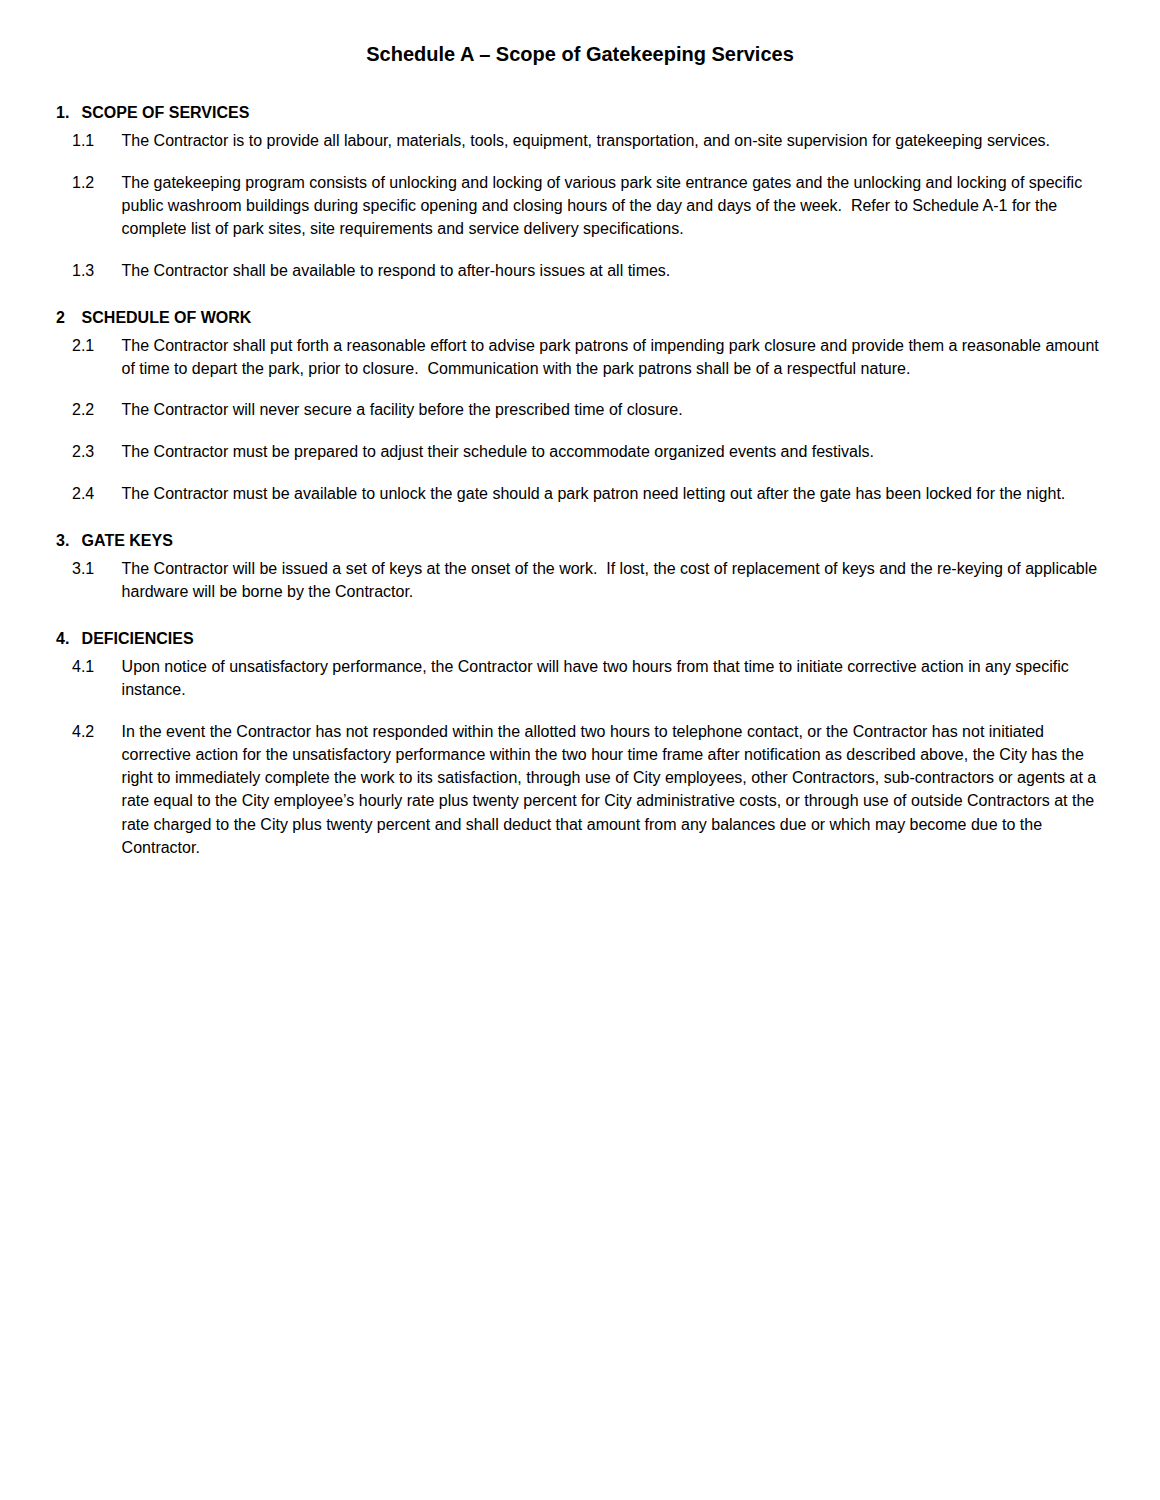Schedule A – Scope of Gatekeeping Services
1. Scope of Services
1.1 The Contractor is to provide all labour, materials, tools, equipment, transportation, and on-site supervision for gatekeeping services.
1.2 The gatekeeping program consists of unlocking and locking of various park site entrance gates and the unlocking and locking of specific public washroom buildings during specific opening and closing hours of the day and days of the week. Refer to Schedule A-1 for the complete list of park sites, site requirements and service delivery specifications.
1.3 The Contractor shall be available to respond to after-hours issues at all times.
2 Schedule of Work
2.1 The Contractor shall put forth a reasonable effort to advise park patrons of impending park closure and provide them a reasonable amount of time to depart the park, prior to closure. Communication with the park patrons shall be of a respectful nature.
2.2 The Contractor will never secure a facility before the prescribed time of closure.
2.3 The Contractor must be prepared to adjust their schedule to accommodate organized events and festivals.
2.4 The Contractor must be available to unlock the gate should a park patron need letting out after the gate has been locked for the night.
3. Gate Keys
3.1 The Contractor will be issued a set of keys at the onset of the work. If lost, the cost of replacement of keys and the re-keying of applicable hardware will be borne by the Contractor.
4. Deficiencies
4.1 Upon notice of unsatisfactory performance, the Contractor will have two hours from that time to initiate corrective action in any specific instance.
4.2 In the event the Contractor has not responded within the allotted two hours to telephone contact, or the Contractor has not initiated corrective action for the unsatisfactory performance within the two hour time frame after notification as described above, the City has the right to immediately complete the work to its satisfaction, through use of City employees, other Contractors, sub-contractors or agents at a rate equal to the City employee’s hourly rate plus twenty percent for City administrative costs, or through use of outside Contractors at the rate charged to the City plus twenty percent and shall deduct that amount from any balances due or which may become due to the Contractor.